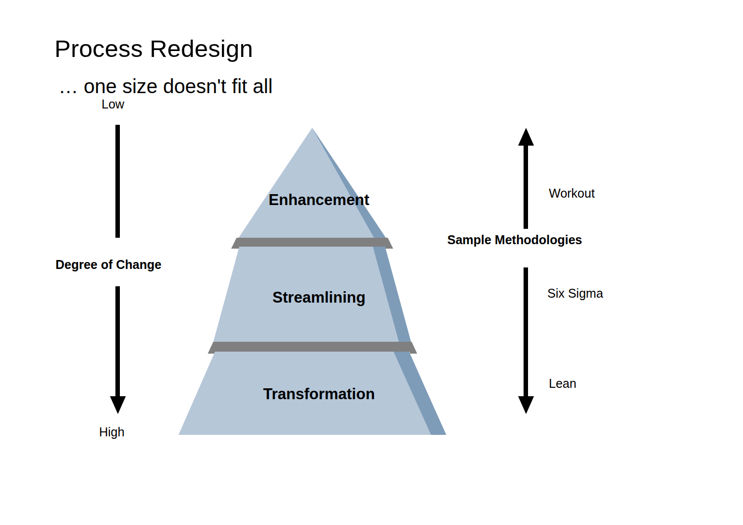Process Redesign
… one size doesn't fit all
Low
Degree of Change
High
Workout Sample Methodologies Six Sigma
Lean
Enhancement
Streamlining
Transformation